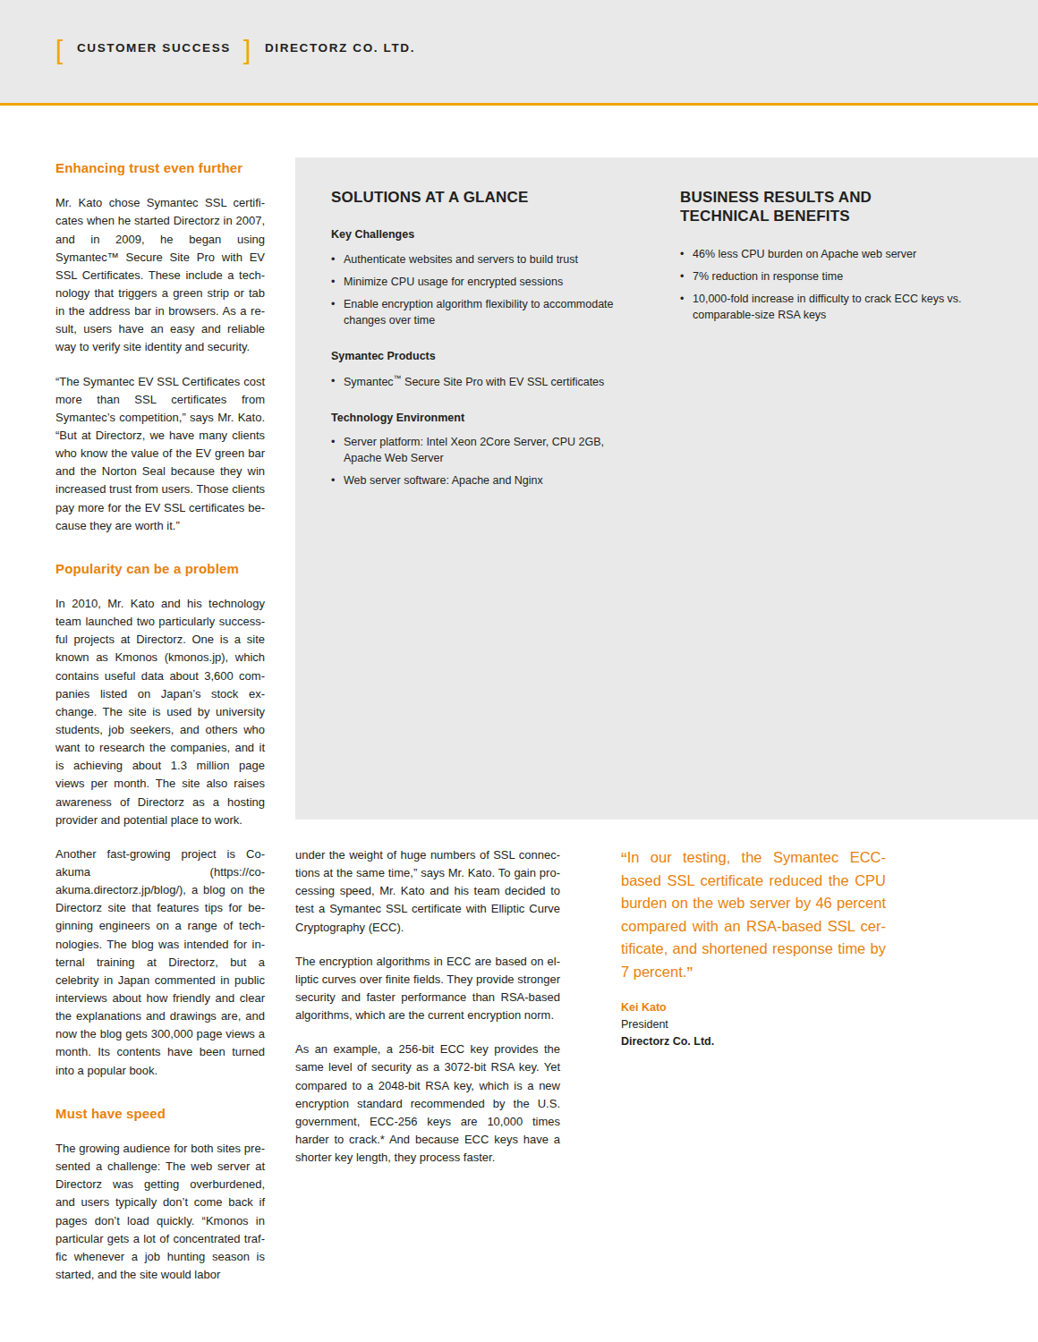[ CUSTOMER SUCCESS ] DIRECTORZ CO. LTD.
Enhancing trust even further
Mr. Kato chose Symantec SSL certificates when he started Directorz in 2007, and in 2009, he began using Symantec™ Secure Site Pro with EV SSL Certificates. These include a technology that triggers a green strip or tab in the address bar in browsers. As a result, users have an easy and reliable way to verify site identity and security.
“The Symantec EV SSL Certificates cost more than SSL certificates from Symantec’s competition,” says Mr. Kato. “But at Directorz, we have many clients who know the value of the EV green bar and the Norton Seal because they win increased trust from users. Those clients pay more for the EV SSL certificates because they are worth it.”
Popularity can be a problem
In 2010, Mr. Kato and his technology team launched two particularly successful projects at Directorz. One is a site known as Kmonos (kmonos.jp), which contains useful data about 3,600 companies listed on Japan’s stock exchange. The site is used by university students, job seekers, and others who want to research the companies, and it is achieving about 1.3 million page views per month. The site also raises awareness of Directorz as a hosting provider and potential place to work.
Another fast-growing project is Co-akuma (https://co-akuma.directorz.jp/blog/), a blog on the Directorz site that features tips for beginning engineers on a range of technologies. The blog was intended for internal training at Directorz, but a celebrity in Japan commented in public interviews about how friendly and clear the explanations and drawings are, and now the blog gets 300,000 page views a month. Its contents have been turned into a popular book.
Must have speed
The growing audience for both sites presented a challenge: The web server at Directorz was getting overburdened, and users typically don’t come back if pages don’t load quickly. “Kmonos in particular gets a lot of concentrated traffic whenever a job hunting season is started, and the site would labor
SOLUTIONS AT A GLANCE
Key Challenges
Authenticate websites and servers to build trust
Minimize CPU usage for encrypted sessions
Enable encryption algorithm flexibility to accommodate changes over time
Symantec Products
Symantec™ Secure Site Pro with EV SSL certificates
Technology Environment
Server platform: Intel Xeon 2Core Server, CPU 2GB, Apache Web Server
Web server software: Apache and Nginx
BUSINESS RESULTS AND
TECHNICAL BENEFITS
46% less CPU burden on Apache web server
7% reduction in response time
10,000-fold increase in difficulty to crack ECC keys vs. comparable-size RSA keys
under the weight of huge numbers of SSL connections at the same time,” says Mr. Kato. To gain processing speed, Mr. Kato and his team decided to test a Symantec SSL certificate with Elliptic Curve Cryptography (ECC).
The encryption algorithms in ECC are based on elliptic curves over finite fields. They provide stronger security and faster performance than RSA-based algorithms, which are the current encryption norm.
As an example, a 256-bit ECC key provides the same level of security as a 3072-bit RSA key. Yet compared to a 2048-bit RSA key, which is a new encryption standard recommended by the U.S. government, ECC-256 keys are 10,000 times harder to crack.* And because ECC keys have a shorter key length, they process faster.
“In our testing, the Symantec ECC-based SSL certificate reduced the CPU burden on the web server by 46 percent compared with an RSA-based SSL certificate, and shortened response time by 7 percent.”
Kei Kato President Directorz Co. Ltd.